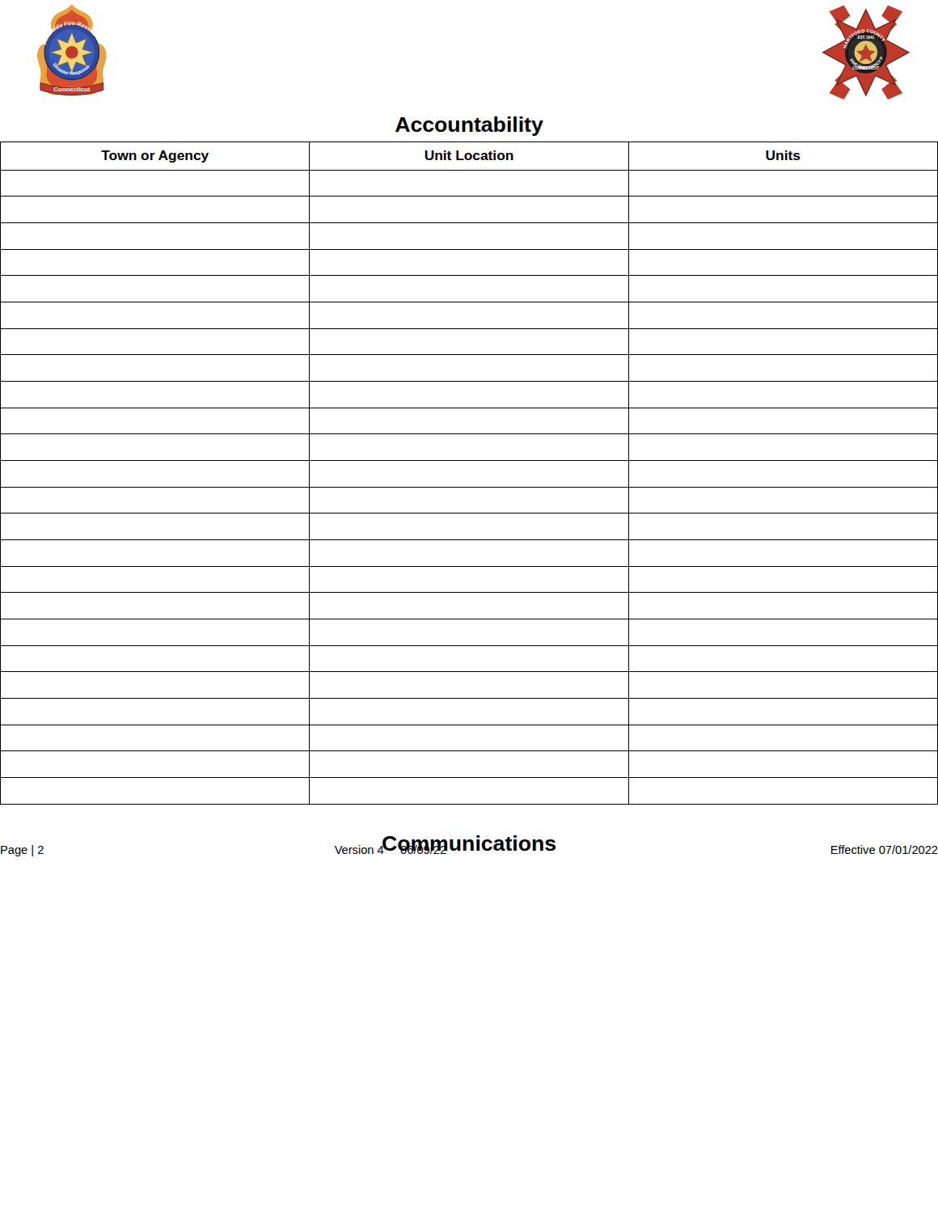Statewide Fire-Rescue Disaster Response Connecticut
HARTFORD COUNTY FIRE EMERGENCY PLAN EST. 1941 CONNECTICUT
Accountability
| Town or Agency | Unit Location | Units |
| --- | --- | --- |
Communications
Page | 2 Version 4 06/09/22 Effective 07/01/2022